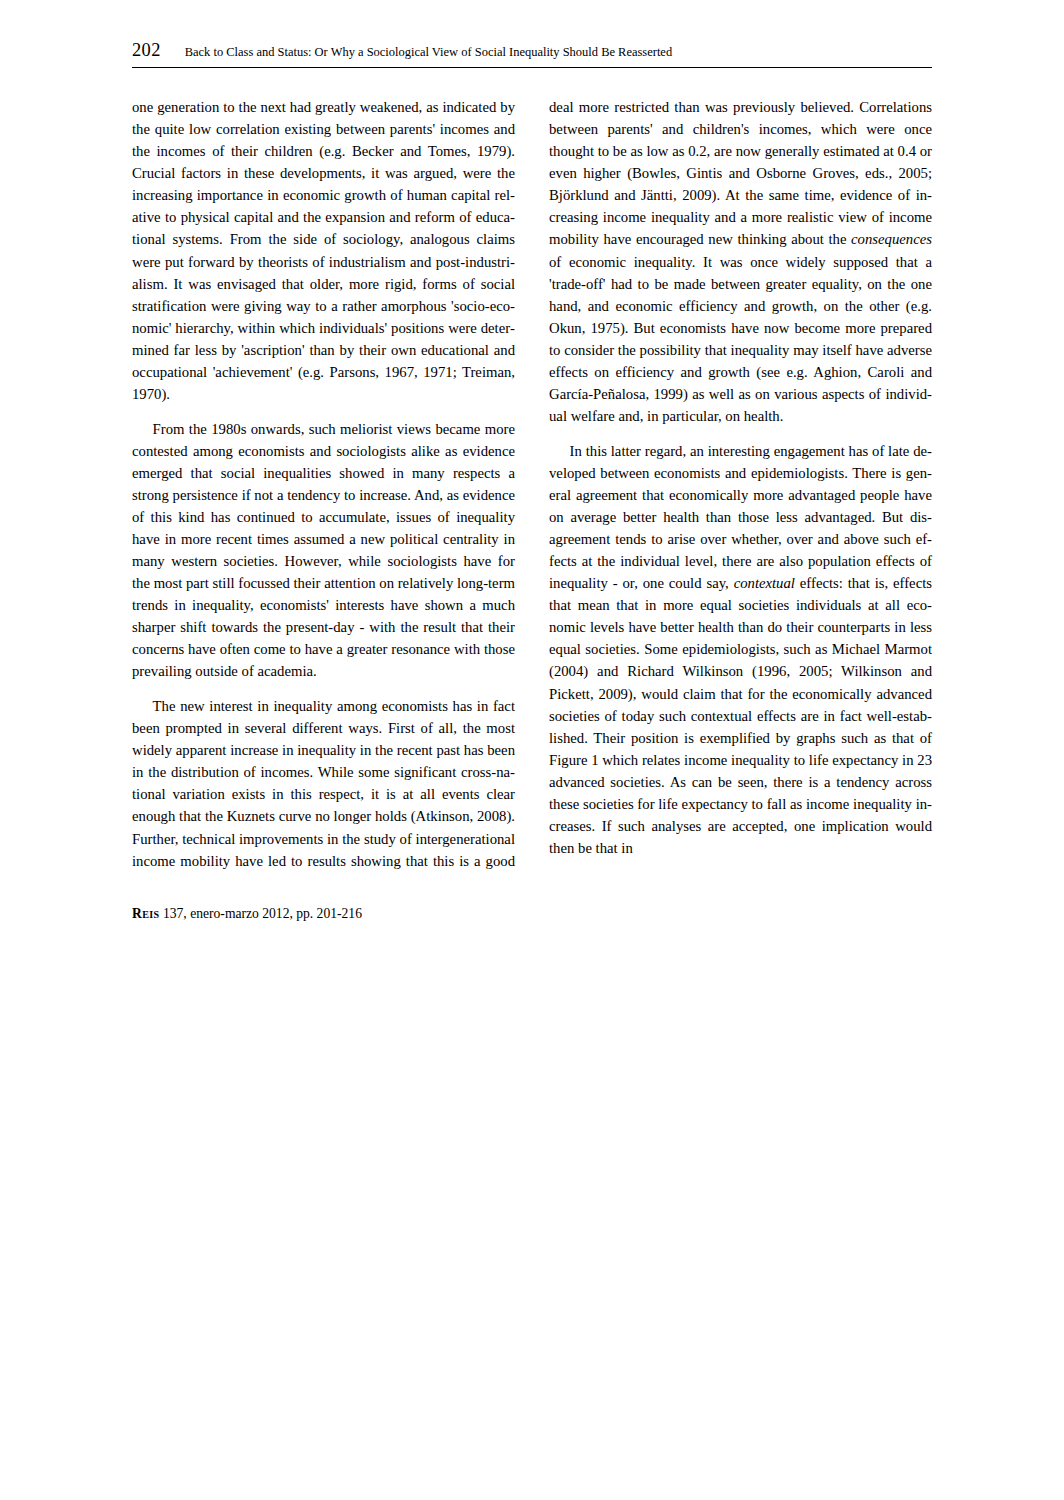202 Back to Class and Status: Or Why a Sociological View of Social Inequality Should Be Reasserted
one generation to the next had greatly weakened, as indicated by the quite low correlation existing between parents' incomes and the incomes of their children (e.g. Becker and Tomes, 1979). Crucial factors in these developments, it was argued, were the increasing importance in economic growth of human capital relative to physical capital and the expansion and reform of educational systems. From the side of sociology, analogous claims were put forward by theorists of industrialism and post-industrialism. It was envisaged that older, more rigid, forms of social stratification were giving way to a rather amorphous 'socio-economic' hierarchy, within which individuals' positions were determined far less by 'ascription' than by their own educational and occupational 'achievement' (e.g. Parsons, 1967, 1971; Treiman, 1970).
From the 1980s onwards, such meliorist views became more contested among economists and sociologists alike as evidence emerged that social inequalities showed in many respects a strong persistence if not a tendency to increase. And, as evidence of this kind has continued to accumulate, issues of inequality have in more recent times assumed a new political centrality in many western societies. However, while sociologists have for the most part still focussed their attention on relatively long-term trends in inequality, economists' interests have shown a much sharper shift towards the present-day - with the result that their concerns have often come to have a greater resonance with those prevailing outside of academia.
The new interest in inequality among economists has in fact been prompted in several different ways. First of all, the most widely apparent increase in inequality in the recent past has been in the distribution of incomes. While some significant cross-national variation exists in this respect, it is at all events clear enough that the Kuznets curve no longer holds (Atkinson, 2008). Further, technical improvements in the study of intergenerational income mobility have led to results showing that this is a good deal more restricted than was previously believed. Correlations between parents' and children's incomes, which were once thought to be as low as 0.2, are now generally estimated at 0.4 or even higher (Bowles, Gintis and Osborne Groves, eds., 2005; Björklund and Jäntti, 2009). At the same time, evidence of increasing income inequality and a more realistic view of income mobility have encouraged new thinking about the consequences of economic inequality. It was once widely supposed that a 'trade-off' had to be made between greater equality, on the one hand, and economic efficiency and growth, on the other (e.g. Okun, 1975). But economists have now become more prepared to consider the possibility that inequality may itself have adverse effects on efficiency and growth (see e.g. Aghion, Caroli and García-Peñalosa, 1999) as well as on various aspects of individual welfare and, in particular, on health.
In this latter regard, an interesting engagement has of late developed between economists and epidemiologists. There is general agreement that economically more advantaged people have on average better health than those less advantaged. But disagreement tends to arise over whether, over and above such effects at the individual level, there are also population effects of inequality - or, one could say, contextual effects: that is, effects that mean that in more equal societies individuals at all economic levels have better health than do their counterparts in less equal societies. Some epidemiologists, such as Michael Marmot (2004) and Richard Wilkinson (1996, 2005; Wilkinson and Pickett, 2009), would claim that for the economically advanced societies of today such contextual effects are in fact well-established. Their position is exemplified by graphs such as that of Figure 1 which relates income inequality to life expectancy in 23 advanced societies. As can be seen, there is a tendency across these societies for life expectancy to fall as income inequality increases. If such analyses are accepted, one implication would then be that in
Reis 137, enero-marzo 2012, pp. 201-216